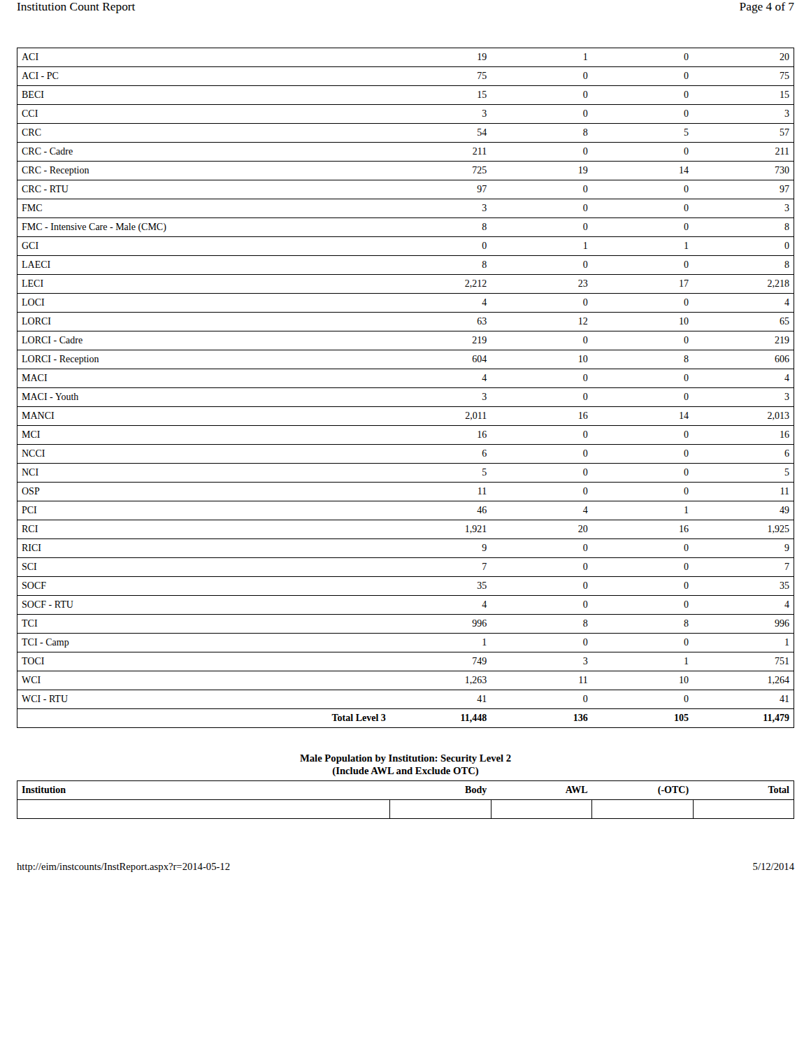Institution Count Report Page 4 of 7
| ACI | 19 | 1 | 0 | 20 |
| ACI - PC | 75 | 0 | 0 | 75 |
| BECI | 15 | 0 | 0 | 15 |
| CCI | 3 | 0 | 0 | 3 |
| CRC | 54 | 8 | 5 | 57 |
| CRC - Cadre | 211 | 0 | 0 | 211 |
| CRC - Reception | 725 | 19 | 14 | 730 |
| CRC - RTU | 97 | 0 | 0 | 97 |
| FMC | 3 | 0 | 0 | 3 |
| FMC - Intensive Care - Male (CMC) | 8 | 0 | 0 | 8 |
| GCI | 0 | 1 | 1 | 0 |
| LAECI | 8 | 0 | 0 | 8 |
| LECI | 2,212 | 23 | 17 | 2,218 |
| LOCI | 4 | 0 | 0 | 4 |
| LORCI | 63 | 12 | 10 | 65 |
| LORCI - Cadre | 219 | 0 | 0 | 219 |
| LORCI - Reception | 604 | 10 | 8 | 606 |
| MACI | 4 | 0 | 0 | 4 |
| MACI - Youth | 3 | 0 | 0 | 3 |
| MANCI | 2,011 | 16 | 14 | 2,013 |
| MCI | 16 | 0 | 0 | 16 |
| NCCI | 6 | 0 | 0 | 6 |
| NCI | 5 | 0 | 0 | 5 |
| OSP | 11 | 0 | 0 | 11 |
| PCI | 46 | 4 | 1 | 49 |
| RCI | 1,921 | 20 | 16 | 1,925 |
| RICI | 9 | 0 | 0 | 9 |
| SCI | 7 | 0 | 0 | 7 |
| SOCF | 35 | 0 | 0 | 35 |
| SOCF - RTU | 4 | 0 | 0 | 4 |
| TCI | 996 | 8 | 8 | 996 |
| TCI - Camp | 1 | 0 | 0 | 1 |
| TOCI | 749 | 3 | 1 | 751 |
| WCI | 1,263 | 11 | 10 | 1,264 |
| WCI - RTU | 41 | 0 | 0 | 41 |
| Total Level 3 | 11,448 | 136 | 105 | 11,479 |
Male Population by Institution: Security Level 2
(Include AWL and Exclude OTC)
| Institution | Body | AWL | (-OTC) | Total |
http://eim/instcounts/InstReport.aspx?r=2014-05-12 5/12/2014